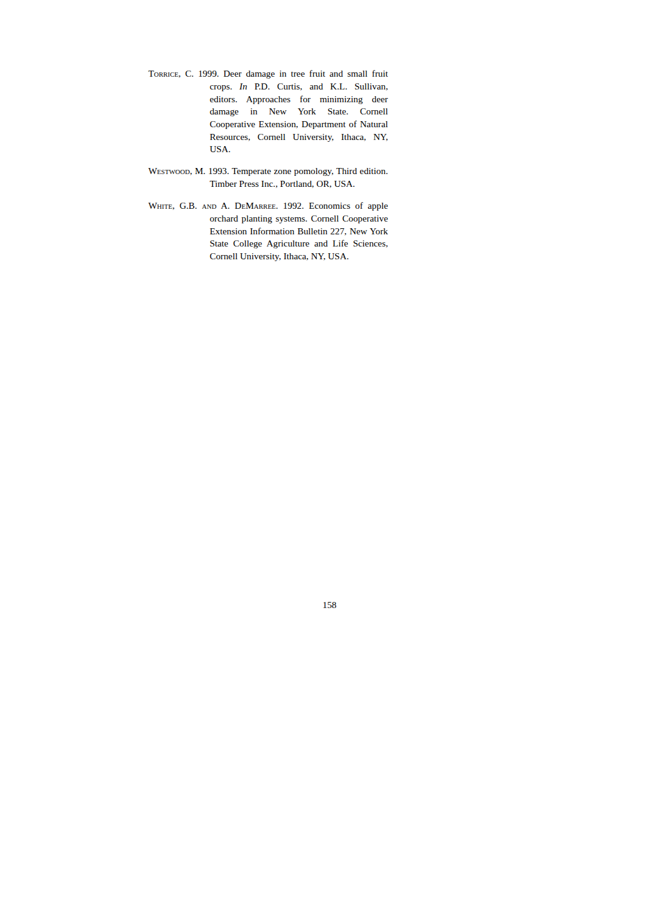Torrice, C. 1999. Deer damage in tree fruit and small fruit crops. In P.D. Curtis, and K.L. Sullivan, editors. Approaches for minimizing deer damage in New York State. Cornell Cooperative Extension, Department of Natural Resources, Cornell University, Ithaca, NY, USA.
Westwood, M. 1993. Temperate zone pomology, Third edition. Timber Press Inc., Portland, OR, USA.
White, G.B. and A. DeMarree. 1992. Economics of apple orchard planting systems. Cornell Cooperative Extension Information Bulletin 227, New York State College Agriculture and Life Sciences, Cornell University, Ithaca, NY, USA.
158